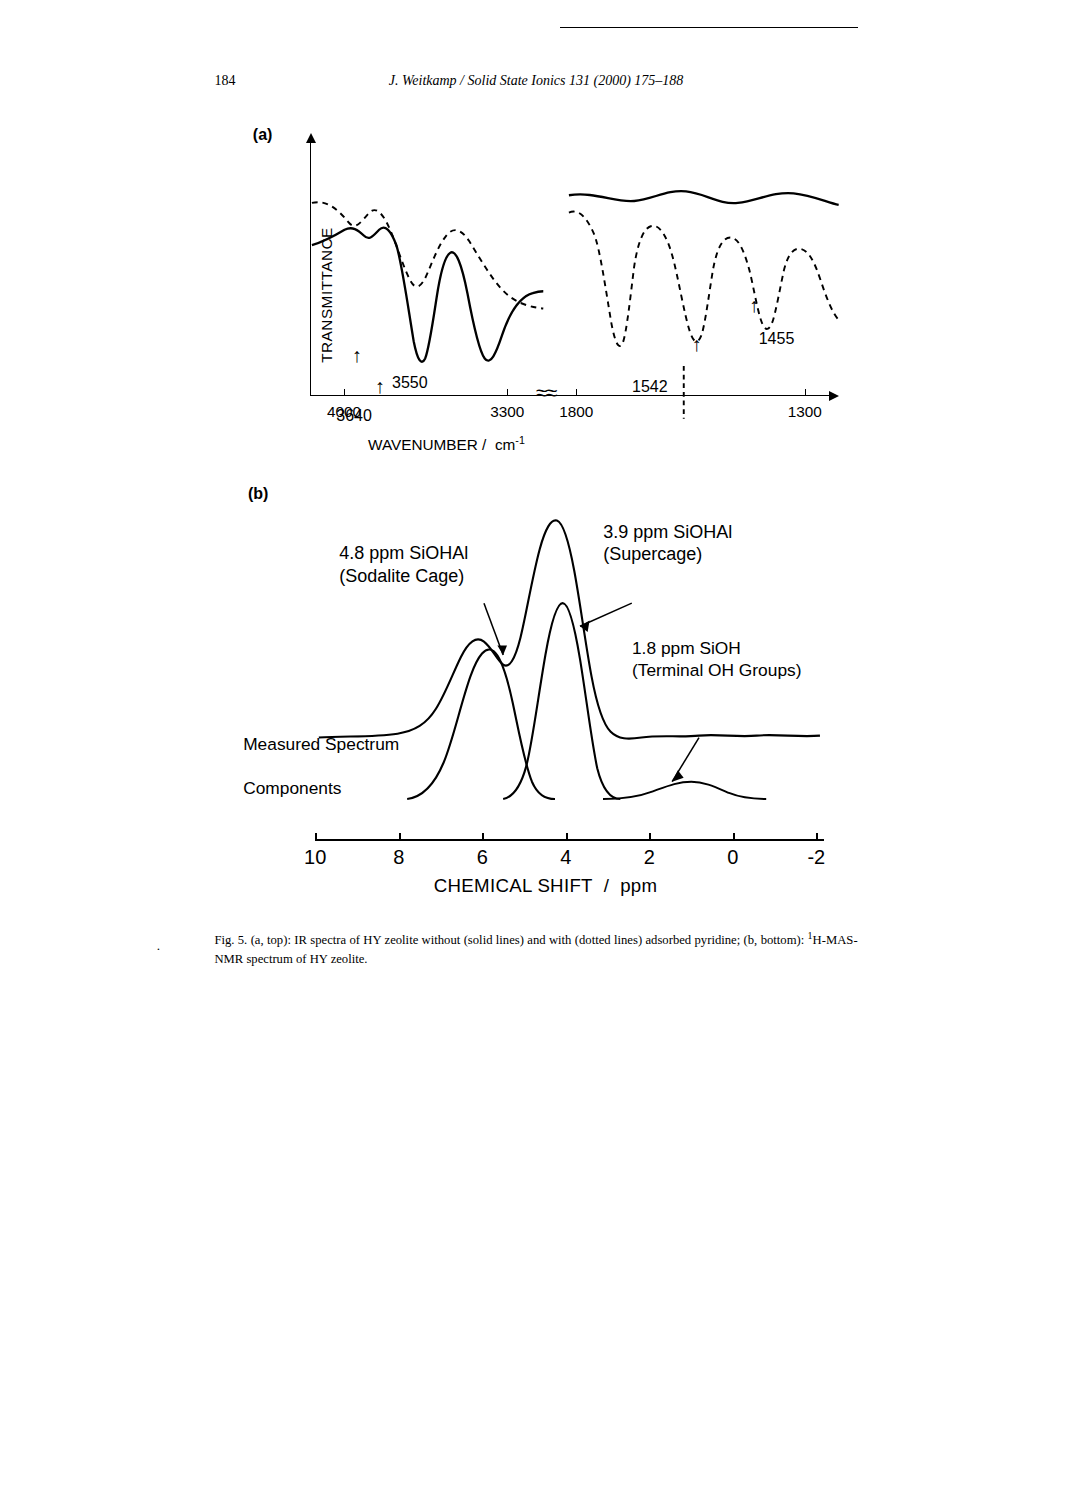184
J. Weitkamp / Solid State Ionics 131 (2000) 175–188
(a)
TRANSMITTANCE
≈≈
↑
3550
3640
↑
↑
1542
↑
1455
4000
3300
1800
1300
WAVENUMBER / cm-1
(b)
4.8 ppm SiOHAl
(Sodalite Cage)
3.9 ppm SiOHAl
(Supercage)
1.8 ppm SiOH
(Terminal OH Groups)
Measured Spectrum
Components
10
8
6
4
2
0
-2
CHEMICAL SHIFT / ppm
Fig. 5. (a, top): IR spectra of HY zeolite without (solid lines) and with (dotted lines) adsorbed pyridine; (b, bottom): 1H-MAS-NMR spectrum of HY zeolite.
.